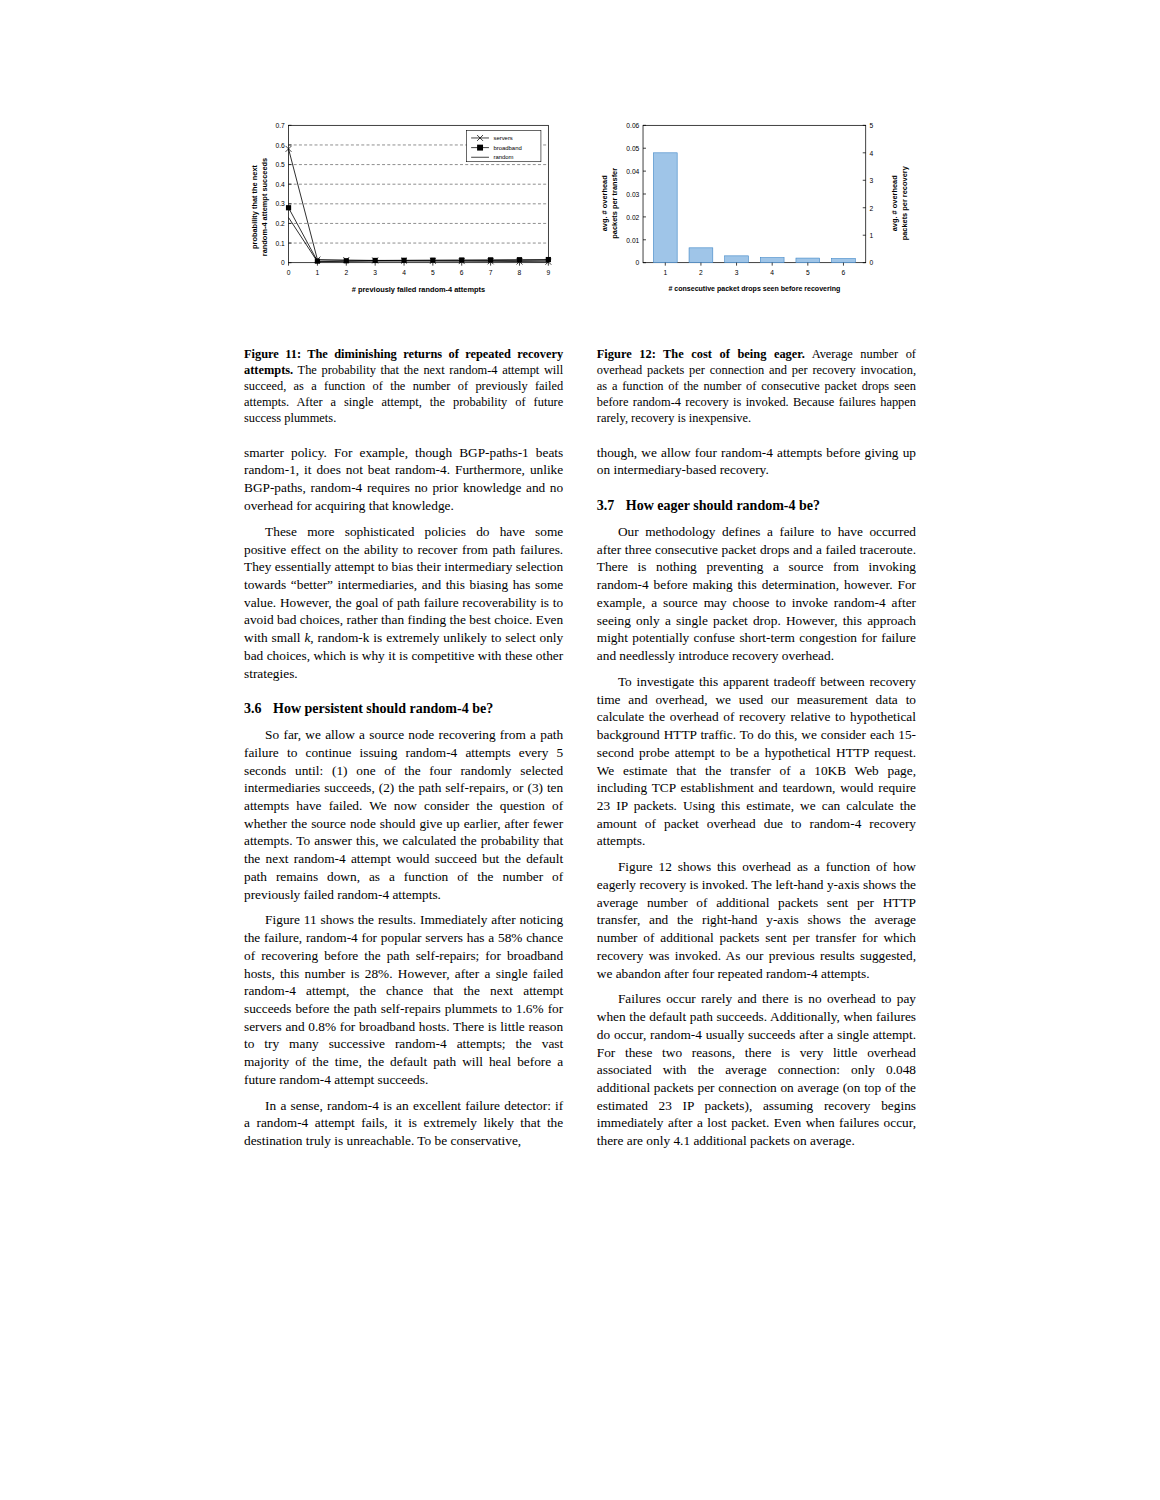probability that the next random-4 attempt succeeds 0.7 0.6 0.5 0.4 0.3 0.2 0.1 0 0 1 2 3 4 5 6 7 8 9 # previously failed random-4 attempts servers broadband random
Figure 11: The diminishing returns of repeated recovery attempts. The probability that the next random-4 attempt will succeed, as a function of the number of previously failed attempts. After a single attempt, the probability of future success plummets.
avg. # overhead packets per transfer avg. # overhead packets per recovery 0.06 0.05 0.04 0.03 0.02 0.01 0 5 4 3 2 1 0 1 2 3 4 5 6 # consecutive packet drops seen before recovering
Figure 12: The cost of being eager. Average number of overhead packets per connection and per recovery invocation, as a function of the number of consecutive packet drops seen before random-4 recovery is invoked. Because failures happen rarely, recovery is inexpensive.
smarter policy. For example, though BGP-paths-1 beats random-1, it does not beat random-4. Furthermore, unlike BGP-paths, random-4 requires no prior knowledge and no overhead for acquiring that knowledge.
These more sophisticated policies do have some positive effect on the ability to recover from path failures. They essentially attempt to bias their intermediary selection towards “better” intermediaries, and this biasing has some value. However, the goal of path failure recoverability is to avoid bad choices, rather than finding the best choice. Even with small k, random-k is extremely unlikely to select only bad choices, which is why it is competitive with these other strategies.
3.6 How persistent should random-4 be?
So far, we allow a source node recovering from a path failure to continue issuing random-4 attempts every 5 seconds until: (1) one of the four randomly selected intermediaries succeeds, (2) the path self-repairs, or (3) ten attempts have failed. We now consider the question of whether the source node should give up earlier, after fewer attempts. To answer this, we calculated the probability that the next random-4 attempt would succeed but the default path remains down, as a function of the number of previously failed random-4 attempts.
Figure 11 shows the results. Immediately after noticing the failure, random-4 for popular servers has a 58% chance of recovering before the path self-repairs; for broadband hosts, this number is 28%. However, after a single failed random-4 attempt, the chance that the next attempt succeeds before the path self-repairs plummets to 1.6% for servers and 0.8% for broadband hosts. There is little reason to try many successive random-4 attempts; the vast majority of the time, the default path will heal before a future random-4 attempt succeeds.
In a sense, random-4 is an excellent failure detector: if a random-4 attempt fails, it is extremely likely that the destination truly is unreachable. To be conservative,
though, we allow four random-4 attempts before giving up on intermediary-based recovery.
3.7 How eager should random-4 be?
Our methodology defines a failure to have occurred after three consecutive packet drops and a failed traceroute. There is nothing preventing a source from invoking random-4 before making this determination, however. For example, a source may choose to invoke random-4 after seeing only a single packet drop. However, this approach might potentially confuse short-term congestion for failure and needlessly introduce recovery overhead.
To investigate this apparent tradeoff between recovery time and overhead, we used our measurement data to calculate the overhead of recovery relative to hypothetical background HTTP traffic. To do this, we consider each 15-second probe attempt to be a hypothetical HTTP request. We estimate that the transfer of a 10KB Web page, including TCP establishment and teardown, would require 23 IP packets. Using this estimate, we can calculate the amount of packet overhead due to random-4 recovery attempts.
Figure 12 shows this overhead as a function of how eagerly recovery is invoked. The left-hand y-axis shows the average number of additional packets sent per HTTP transfer, and the right-hand y-axis shows the average number of additional packets sent per transfer for which recovery was invoked. As our previous results suggested, we abandon after four repeated random-4 attempts.
Failures occur rarely and there is no overhead to pay when the default path succeeds. Additionally, when failures do occur, random-4 usually succeeds after a single attempt. For these two reasons, there is very little overhead associated with the average connection: only 0.048 additional packets per connection on average (on top of the estimated 23 IP packets), assuming recovery begins immediately after a lost packet. Even when failures occur, there are only 4.1 additional packets on average.